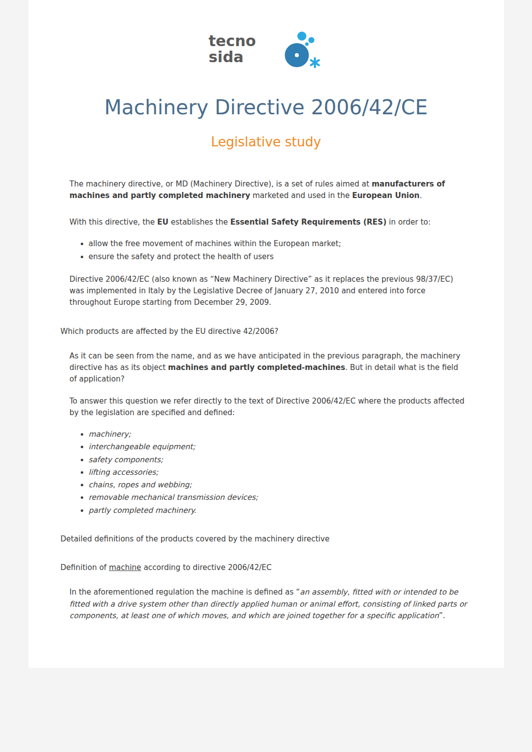tecno sida
Machinery Directive 2006/42/CE
Legislative study
The machinery directive, or MD (Machinery Directive), is a set of rules aimed at manufacturers of machines and partly completed machinery marketed and used in the European Union.
With this directive, the EU establishes the Essential Safety Requirements (RES) in order to:
allow the free movement of machines within the European market;
ensure the safety and protect the health of users
Directive 2006/42/EC (also known as “New Machinery Directive” as it replaces the previous 98/37/EC) was implemented in Italy by the Legislative Decree of January 27, 2010 and entered into force throughout Europe starting from December 29, 2009.
Which products are affected by the EU directive 42/2006?
As it can be seen from the name, and as we have anticipated in the previous paragraph, the machinery directive has as its object machines and partly completed-machines. But in detail what is the field of application?
To answer this question we refer directly to the text of Directive 2006/42/EC where the products affected by the legislation are specified and defined:
machinery;
interchangeable equipment;
safety components;
lifting accessories;
chains, ropes and webbing;
removable mechanical transmission devices;
partly completed machinery.
Detailed definitions of the products covered by the machinery directive
Definition of machine according to directive 2006/42/EC
In the aforementioned regulation the machine is defined as “an assembly, fitted with or intended to be fitted with a drive system other than directly applied human or animal effort, consisting of linked parts or components, at least one of which moves, and which are joined together for a specific application”.